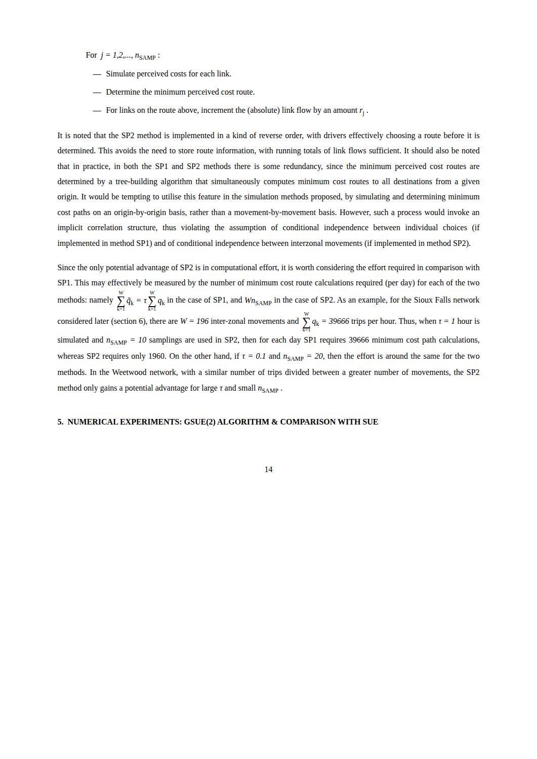For j = 1,2,..., nSAMP :
Simulate perceived costs for each link.
Determine the minimum perceived cost route.
For links on the route above, increment the (absolute) link flow by an amount rj .
It is noted that the SP2 method is implemented in a kind of reverse order, with drivers effectively choosing a route before it is determined. This avoids the need to store route information, with running totals of link flows sufficient. It should also be noted that in practice, in both the SP1 and SP2 methods there is some redundancy, since the minimum perceived cost routes are determined by a tree-building algorithm that simultaneously computes minimum cost routes to all destinations from a given origin. It would be tempting to utilise this feature in the simulation methods proposed, by simulating and determining minimum cost paths on an origin-by-origin basis, rather than a movement-by-movement basis. However, such a process would invoke an implicit correlation structure, thus violating the assumption of conditional independence between individual choices (if implemented in method SP1) and of conditional independence between interzonal movements (if implemented in method SP2).
Since the only potential advantage of SP2 is in computational effort, it is worth considering the effort required in comparison with SP1. This may effectively be measured by the number of minimum cost route calculations required (per day) for each of the two methods: namely W∑k=1q̃k = τW∑k=1qk in the case of SP1, and WnSAMP in the case of SP2. As an example, for the Sioux Falls network considered later (section 6), there are W = 196 inter-zonal movements and W∑k=1qk = 39666 trips per hour. Thus, when τ = 1 hour is simulated and nSAMP = 10 samplings are used in SP2, then for each day SP1 requires 39666 minimum cost path calculations, whereas SP2 requires only 1960. On the other hand, if τ = 0.1 and nSAMP = 20, then the effort is around the same for the two methods. In the Weetwood network, with a similar number of trips divided between a greater number of movements, the SP2 method only gains a potential advantage for large τ and small nSAMP .
5. NUMERICAL EXPERIMENTS: GSUE(2) ALGORITHM & COMPARISON WITH SUE
14